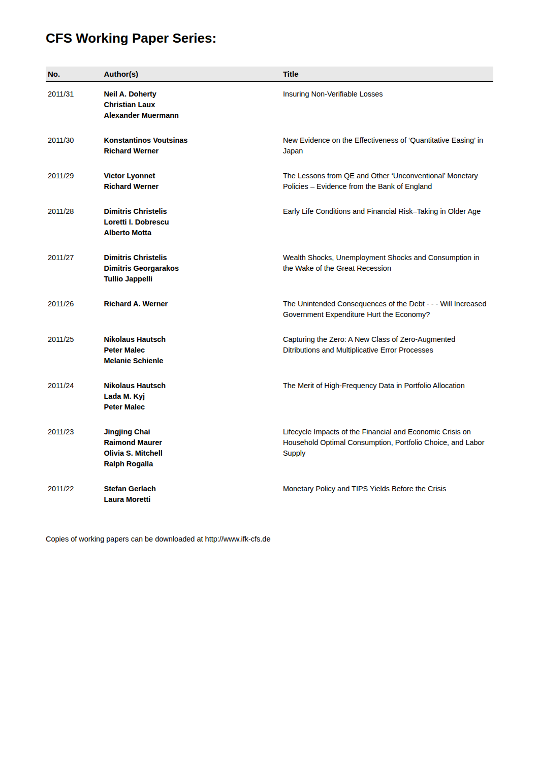CFS Working Paper Series:
| No. | Author(s) | Title |
| --- | --- | --- |
| 2011/31 | Neil A. Doherty Christian Laux Alexander Muermann | Insuring Non-Verifiable Losses |
| 2011/30 | Konstantinos Voutsinas Richard Werner | New Evidence on the Effectiveness of ‘Quantitative Easing’ in Japan |
| 2011/29 | Victor Lyonnet Richard Werner | The Lessons from QE and Other ‘Unconventional’ Monetary Policies – Evidence from the Bank of England |
| 2011/28 | Dimitris Christelis Loretti I. Dobrescu Alberto Motta | Early Life Conditions and Financial Risk–Taking in Older Age |
| 2011/27 | Dimitris Christelis Dimitris Georgarakos Tullio Jappelli | Wealth Shocks, Unemployment Shocks and Consumption in the Wake of the Great Recession |
| 2011/26 | Richard A. Werner | The Unintended Consequences of the Debt - - - Will Increased Government Expenditure Hurt the Economy? |
| 2011/25 | Nikolaus Hautsch Peter Malec Melanie Schienle | Capturing the Zero: A New Class of Zero-Augmented Ditributions and Multiplicative Error Processes |
| 2011/24 | Nikolaus Hautsch Lada M. Kyj Peter Malec | The Merit of High-Frequency Data in Portfolio Allocation |
| 2011/23 | Jingjing Chai Raimond Maurer Olivia S. Mitchell Ralph Rogalla | Lifecycle Impacts of the Financial and Economic Crisis on Household Optimal Consumption, Portfolio Choice, and Labor Supply |
| 2011/22 | Stefan Gerlach Laura Moretti | Monetary Policy and TIPS Yields Before the Crisis |
Copies of working papers can be downloaded at http://www.ifk-cfs.de